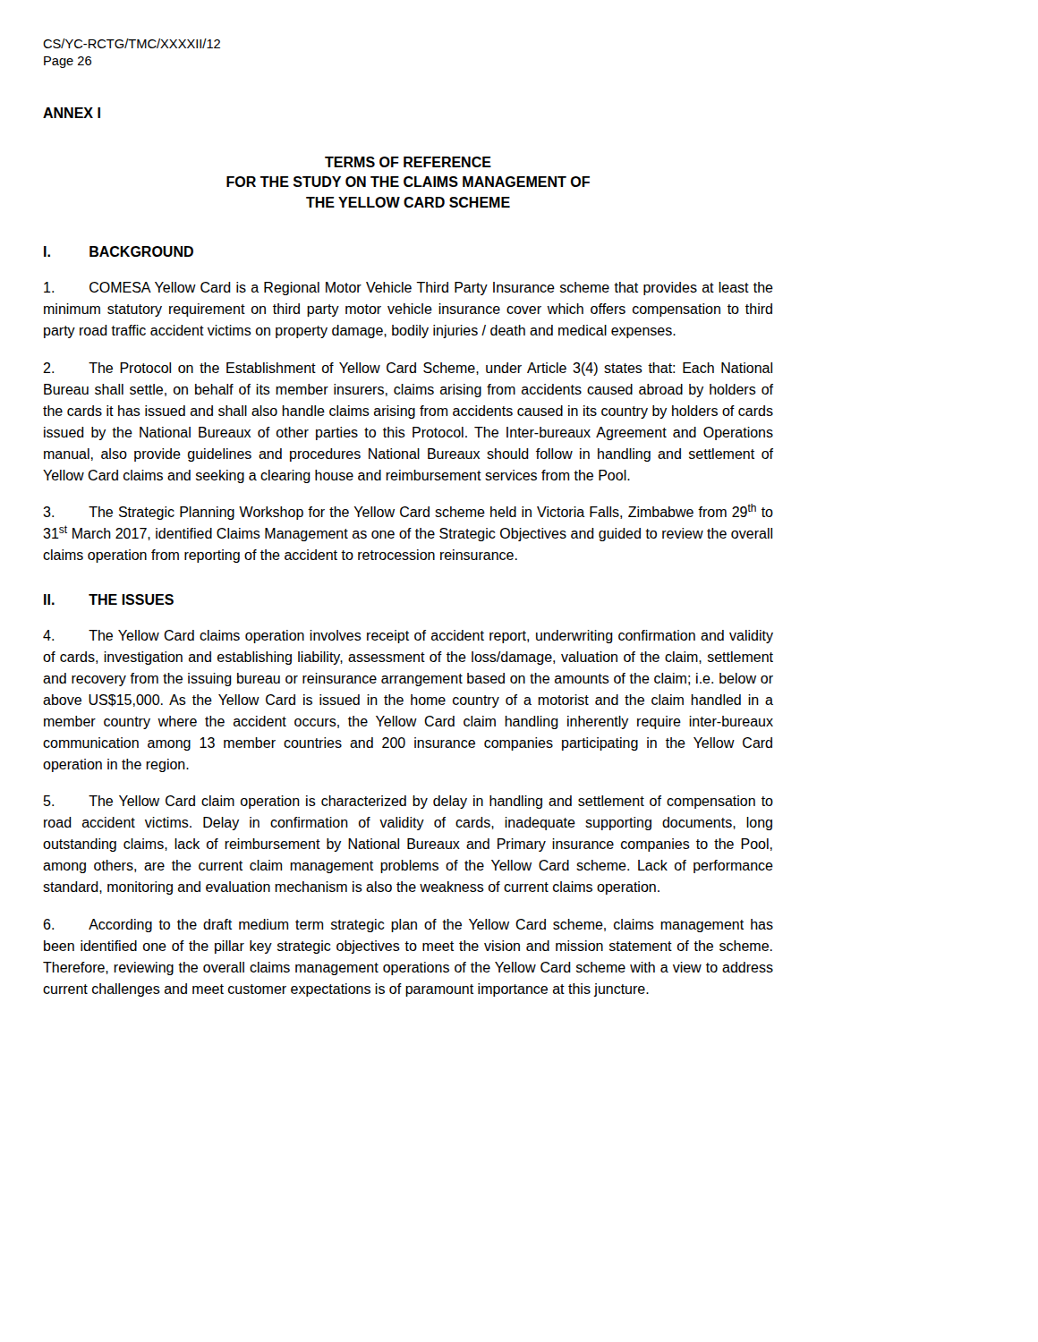CS/YC-RCTG/TMC/XXXXII/12
Page 26
ANNEX I
TERMS OF REFERENCE
FOR THE STUDY ON THE CLAIMS MANAGEMENT OF
THE YELLOW CARD SCHEME
I. BACKGROUND
1. COMESA Yellow Card is a Regional Motor Vehicle Third Party Insurance scheme that provides at least the minimum statutory requirement on third party motor vehicle insurance cover which offers compensation to third party road traffic accident victims on property damage, bodily injuries / death and medical expenses.
2. The Protocol on the Establishment of Yellow Card Scheme, under Article 3(4) states that: Each National Bureau shall settle, on behalf of its member insurers, claims arising from accidents caused abroad by holders of the cards it has issued and shall also handle claims arising from accidents caused in its country by holders of cards issued by the National Bureaux of other parties to this Protocol. The Inter-bureaux Agreement and Operations manual, also provide guidelines and procedures National Bureaux should follow in handling and settlement of Yellow Card claims and seeking a clearing house and reimbursement services from the Pool.
3. The Strategic Planning Workshop for the Yellow Card scheme held in Victoria Falls, Zimbabwe from 29th to 31st March 2017, identified Claims Management as one of the Strategic Objectives and guided to review the overall claims operation from reporting of the accident to retrocession reinsurance.
II. THE ISSUES
4. The Yellow Card claims operation involves receipt of accident report, underwriting confirmation and validity of cards, investigation and establishing liability, assessment of the loss/damage, valuation of the claim, settlement and recovery from the issuing bureau or reinsurance arrangement based on the amounts of the claim; i.e. below or above US$15,000. As the Yellow Card is issued in the home country of a motorist and the claim handled in a member country where the accident occurs, the Yellow Card claim handling inherently require inter-bureaux communication among 13 member countries and 200 insurance companies participating in the Yellow Card operation in the region.
5. The Yellow Card claim operation is characterized by delay in handling and settlement of compensation to road accident victims. Delay in confirmation of validity of cards, inadequate supporting documents, long outstanding claims, lack of reimbursement by National Bureaux and Primary insurance companies to the Pool, among others, are the current claim management problems of the Yellow Card scheme. Lack of performance standard, monitoring and evaluation mechanism is also the weakness of current claims operation.
6. According to the draft medium term strategic plan of the Yellow Card scheme, claims management has been identified one of the pillar key strategic objectives to meet the vision and mission statement of the scheme. Therefore, reviewing the overall claims management operations of the Yellow Card scheme with a view to address current challenges and meet customer expectations is of paramount importance at this juncture.